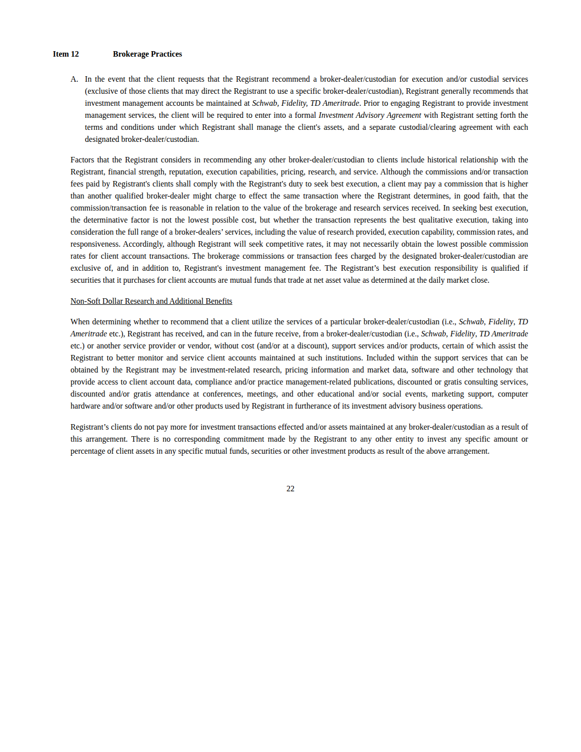Item 12 Brokerage Practices
A. In the event that the client requests that the Registrant recommend a broker-dealer/custodian for execution and/or custodial services (exclusive of those clients that may direct the Registrant to use a specific broker-dealer/custodian), Registrant generally recommends that investment management accounts be maintained at Schwab, Fidelity, TD Ameritrade. Prior to engaging Registrant to provide investment management services, the client will be required to enter into a formal Investment Advisory Agreement with Registrant setting forth the terms and conditions under which Registrant shall manage the client's assets, and a separate custodial/clearing agreement with each designated broker-dealer/custodian.
Factors that the Registrant considers in recommending any other broker-dealer/custodian to clients include historical relationship with the Registrant, financial strength, reputation, execution capabilities, pricing, research, and service. Although the commissions and/or transaction fees paid by Registrant's clients shall comply with the Registrant's duty to seek best execution, a client may pay a commission that is higher than another qualified broker-dealer might charge to effect the same transaction where the Registrant determines, in good faith, that the commission/transaction fee is reasonable in relation to the value of the brokerage and research services received. In seeking best execution, the determinative factor is not the lowest possible cost, but whether the transaction represents the best qualitative execution, taking into consideration the full range of a broker-dealers’ services, including the value of research provided, execution capability, commission rates, and responsiveness. Accordingly, although Registrant will seek competitive rates, it may not necessarily obtain the lowest possible commission rates for client account transactions. The brokerage commissions or transaction fees charged by the designated broker-dealer/custodian are exclusive of, and in addition to, Registrant's investment management fee. The Registrant’s best execution responsibility is qualified if securities that it purchases for client accounts are mutual funds that trade at net asset value as determined at the daily market close.
Non-Soft Dollar Research and Additional Benefits
When determining whether to recommend that a client utilize the services of a particular broker-dealer/custodian (i.e., Schwab, Fidelity, TD Ameritrade etc.), Registrant has received, and can in the future receive, from a broker-dealer/custodian (i.e., Schwab, Fidelity, TD Ameritrade etc.) or another service provider or vendor, without cost (and/or at a discount), support services and/or products, certain of which assist the Registrant to better monitor and service client accounts maintained at such institutions. Included within the support services that can be obtained by the Registrant may be investment-related research, pricing information and market data, software and other technology that provide access to client account data, compliance and/or practice management-related publications, discounted or gratis consulting services, discounted and/or gratis attendance at conferences, meetings, and other educational and/or social events, marketing support, computer hardware and/or software and/or other products used by Registrant in furtherance of its investment advisory business operations.
Registrant’s clients do not pay more for investment transactions effected and/or assets maintained at any broker-dealer/custodian as a result of this arrangement. There is no corresponding commitment made by the Registrant to any other entity to invest any specific amount or percentage of client assets in any specific mutual funds, securities or other investment products as result of the above arrangement.
22